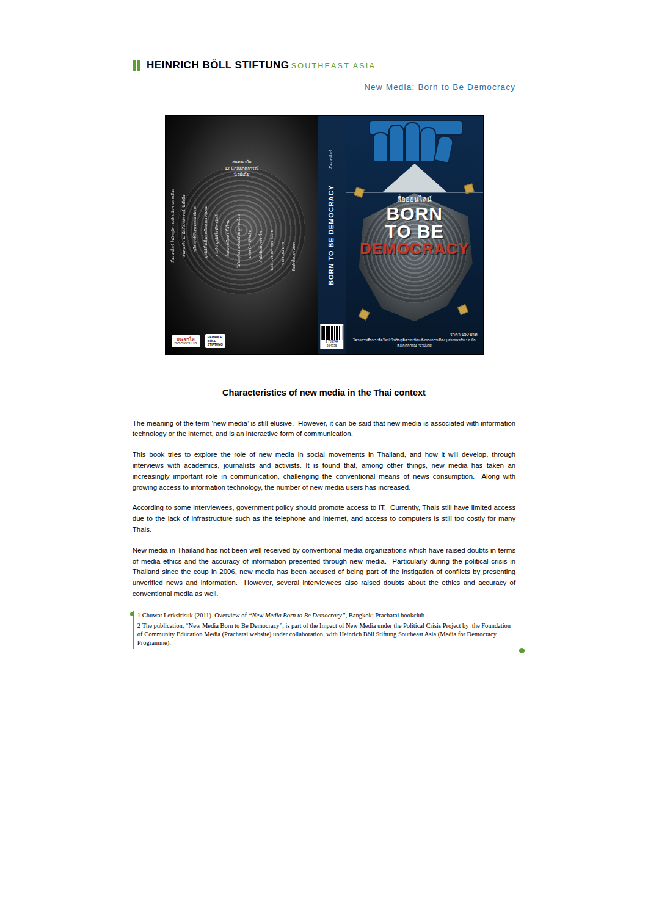HEINRICH BÖLL STIFTUNG SOUTHEAST ASIA
New Media: Born to Be Democracy
สนทนากับ
12 นักสังเกตการณ์
'นิวมีเดีย'
สื่อออนไลน์ ในวิกฤติความขัดแย้งทางการเมือง
สนทนากับ 12 นักสังเกตการณ์ 'นิวมีเดีย'
ชูวัส ฤกษ์ศิริสุข บรรณาธิการ
มูลนิธิสื่อเพื่อการศึกษาของชุมชน
ร่วมกับ มูลนิธิไฮน์ริค เบิลล์
โครงการศึกษา 'สื่อใหม่'
ในวิกฤติความขัดแย้งทางการเมือง
ประชาไท บุ๊คคลับ
สำนักพิมพ์ประชาไท
ISBN 978-974-496-433-5
ราคา 150 บาท
พิมพ์ครั้งแรก 2554
ประชาไท
BOOKCLUB
HEINRICH BÖLL STIFTUNG
สื่อออนไลน์
BORN TO BE DEMOCRACY
9 789744 964335
สื่อออนไลน์
BORN TO BE DEMOCRACY
ราคา 150 บาท
โครงการศึกษา 'สื่อใหม่' ในวิกฤติความขัดแย้งทางการเมือง | สนทนากับ 12 นักสังเกตการณ์ 'นิวมีเดีย'
Characteristics of new media in the Thai context
The meaning of the term ‘new media’ is still elusive. However, it can be said that new media is associated with information technology or the internet, and is an interactive form of communication.
This book tries to explore the role of new media in social movements in Thailand, and how it will develop, through interviews with academics, journalists and activists. It is found that, among other things, new media has taken an increasingly important role in communication, challenging the conventional means of news consumption. Along with growing access to information technology, the number of new media users has increased.
According to some interviewees, government policy should promote access to IT. Currently, Thais still have limited access due to the lack of infrastructure such as the telephone and internet, and access to computers is still too costly for many Thais.
New media in Thailand has not been well received by conventional media organizations which have raised doubts in terms of media ethics and the accuracy of information presented through new media. Particularly during the political crisis in Thailand since the coup in 2006, new media has been accused of being part of the instigation of conflicts by presenting unverified news and information. However, several interviewees also raised doubts about the ethics and accuracy of conventional media as well.
1 Chuwat Lerksirisuk (2011). Overview of “New Media Born to Be Democracy”, Bangkok: Prachatai bookclub
2 The publication, “New Media Born to Be Democracy”, is part of the Impact of New Media under the Political Crisis Project by the Foundation of Community Education Media (Prachatai website) under collaboration with Heinrich Böll Stiftung Southeast Asia (Media for Democracy Programme).